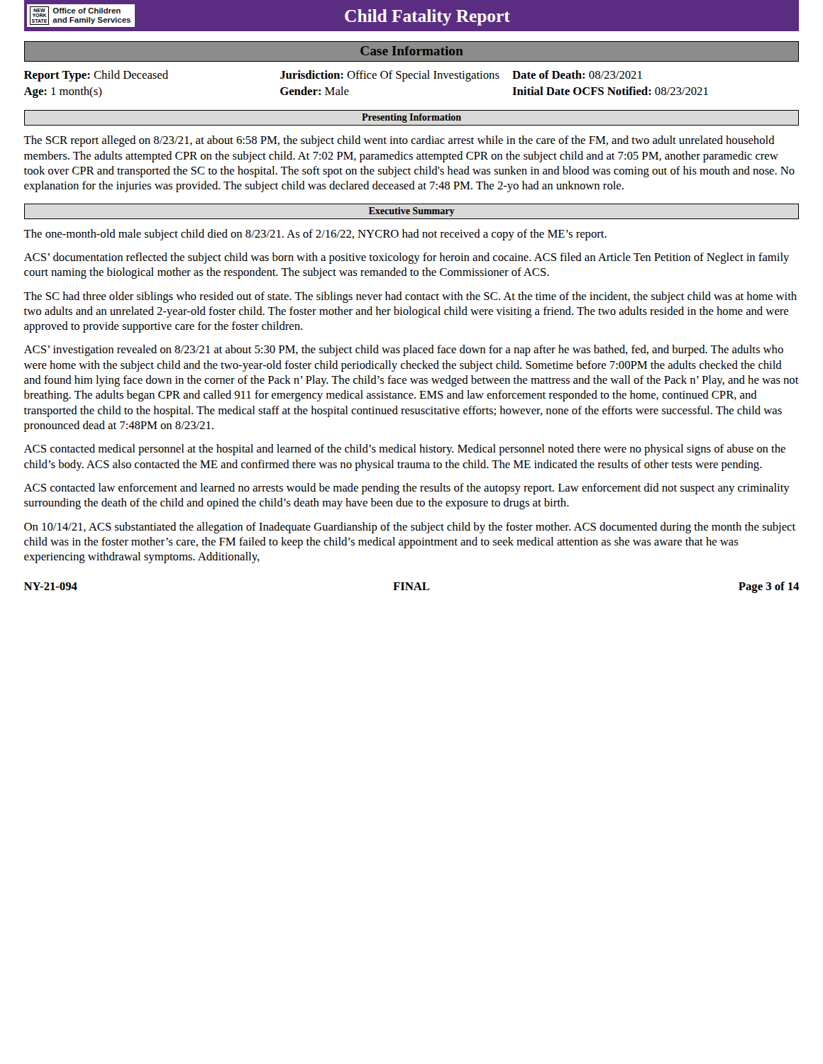NEW
YORK
STATE
Office of Children
and Family Services
Child Fatality Report
Case Information
| Report Type: Child Deceased | Jurisdiction: Office Of Special Investigations | Date of Death: 08/23/2021 |
| Age: 1 month(s) | Gender: Male | Initial Date OCFS Notified: 08/23/2021 |
Presenting Information
The SCR report alleged on 8/23/21, at about 6:58 PM, the subject child went into cardiac arrest while in the care of the FM, and two adult unrelated household members. The adults attempted CPR on the subject child. At 7:02 PM, paramedics attempted CPR on the subject child and at 7:05 PM, another paramedic crew took over CPR and transported the SC to the hospital. The soft spot on the subject child's head was sunken in and blood was coming out of his mouth and nose. No explanation for the injuries was provided. The subject child was declared deceased at 7:48 PM. The 2-yo had an unknown role.
Executive Summary
The one-month-old male subject child died on 8/23/21. As of 2/16/22, NYCRO had not received a copy of the ME’s report.
ACS’ documentation reflected the subject child was born with a positive toxicology for heroin and cocaine. ACS filed an Article Ten Petition of Neglect in family court naming the biological mother as the respondent. The subject was remanded to the Commissioner of ACS.
The SC had three older siblings who resided out of state. The siblings never had contact with the SC. At the time of the incident, the subject child was at home with two adults and an unrelated 2-year-old foster child. The foster mother and her biological child were visiting a friend. The two adults resided in the home and were approved to provide supportive care for the foster children.
ACS’ investigation revealed on 8/23/21 at about 5:30 PM, the subject child was placed face down for a nap after he was bathed, fed, and burped. The adults who were home with the subject child and the two-year-old foster child periodically checked the subject child. Sometime before 7:00PM the adults checked the child and found him lying face down in the corner of the Pack n’ Play. The child’s face was wedged between the mattress and the wall of the Pack n’ Play, and he was not breathing. The adults began CPR and called 911 for emergency medical assistance. EMS and law enforcement responded to the home, continued CPR, and transported the child to the hospital. The medical staff at the hospital continued resuscitative efforts; however, none of the efforts were successful. The child was pronounced dead at 7:48PM on 8/23/21.
ACS contacted medical personnel at the hospital and learned of the child’s medical history. Medical personnel noted there were no physical signs of abuse on the child’s body. ACS also contacted the ME and confirmed there was no physical trauma to the child. The ME indicated the results of other tests were pending.
ACS contacted law enforcement and learned no arrests would be made pending the results of the autopsy report. Law enforcement did not suspect any criminality surrounding the death of the child and opined the child’s death may have been due to the exposure to drugs at birth.
On 10/14/21, ACS substantiated the allegation of Inadequate Guardianship of the subject child by the foster mother. ACS documented during the month the subject child was in the foster mother’s care, the FM failed to keep the child’s medical appointment and to seek medical attention as she was aware that he was experiencing withdrawal symptoms. Additionally,
NY-21-094
FINAL
Page 3 of 14